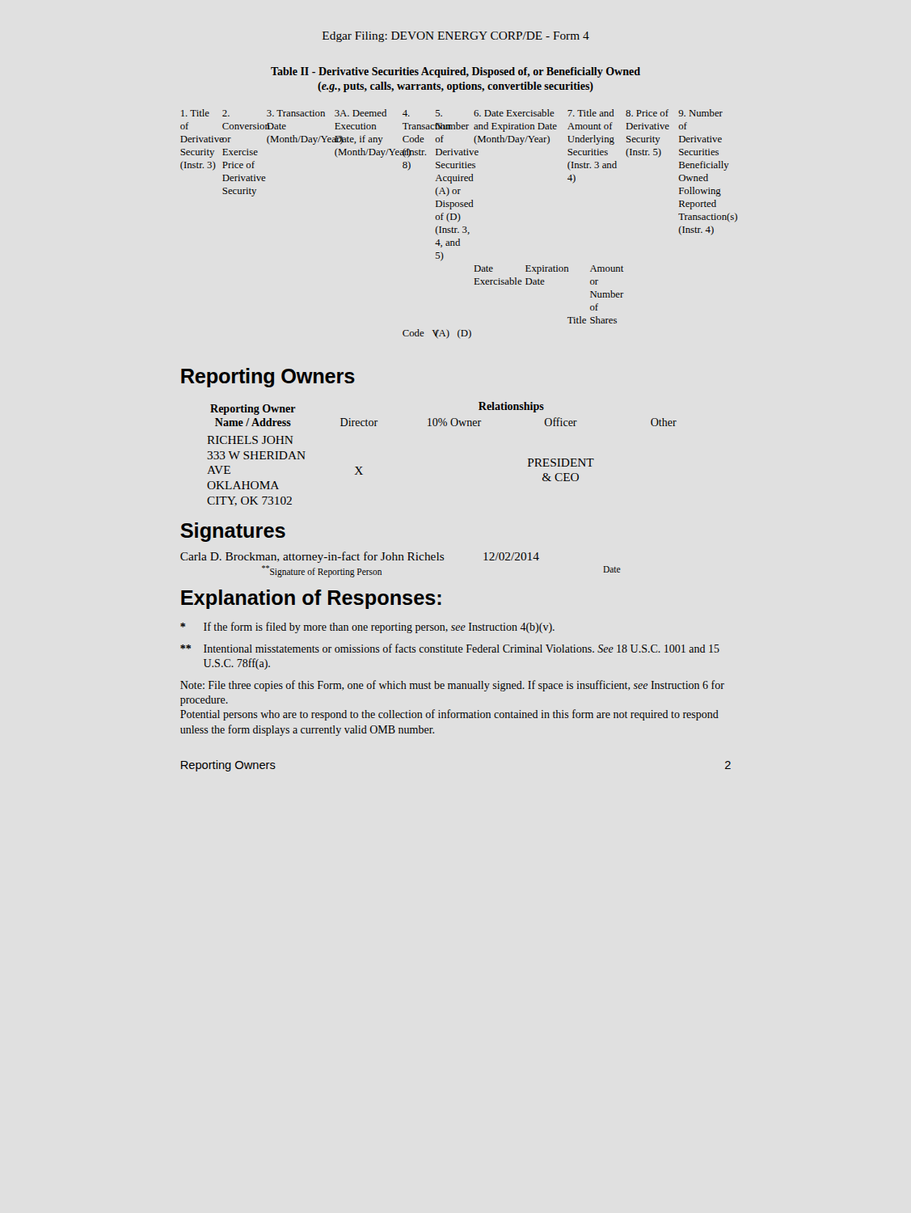Edgar Filing: DEVON ENERGY CORP/DE - Form 4
Table II - Derivative Securities Acquired, Disposed of, or Beneficially Owned
(e.g., puts, calls, warrants, options, convertible securities)
| 1. Title of Derivative Security (Instr. 3) | 2. Conversion or Exercise Price of Derivative Security | 3. Transaction Date (Month/Day/Year) | 3A. Deemed Execution Date, if any (Month/Day/Year) | 4. Transaction Code (Instr. 8) | 5. Number of Derivative Securities Acquired (A) or Disposed of (D) (Instr. 3, 4, and 5) | 6. Date Exercisable and Expiration Date (Month/Day/Year) | 7. Title and Amount of Underlying Securities (Instr. 3 and 4) | 8. Price of Derivative Security (Instr. 5) | 9. Number of Derivative Securities Beneficially Owned Following Reported Transaction(s) (Instr. 4) |
| | | | | | | / Date Exercisable / Expiration Date / | / Title / Amount or Number of Shares / | | |
| | | | | Code V | (A) (D) | | | | |
Reporting Owners
| Reporting Owner Name / Address | Relationships |
| Director | 10% Owner | Officer | Other |
| RICHELS JOHN 333 W SHERIDAN AVE OKLAHOMA CITY, OK 73102 | X | | PRESIDENT & CEO | |
Signatures
| Carla D. Brockman, attorney-in-fact for John Richels | 12/02/2014 |
| ** Signature of Reporting Person | Date |
Explanation of Responses:
*
If the form is filed by more than one reporting person, see Instruction 4(b)(v).
**
Intentional misstatements or omissions of facts constitute Federal Criminal Violations. See 18 U.S.C. 1001 and 15 U.S.C. 78ff(a).
Note: File three copies of this Form, one of which must be manually signed. If space is insufficient, see Instruction 6 for procedure.
Potential persons who are to respond to the collection of information contained in this form are not required to respond unless the form displays a currently valid OMB number.
Reporting Owners 2